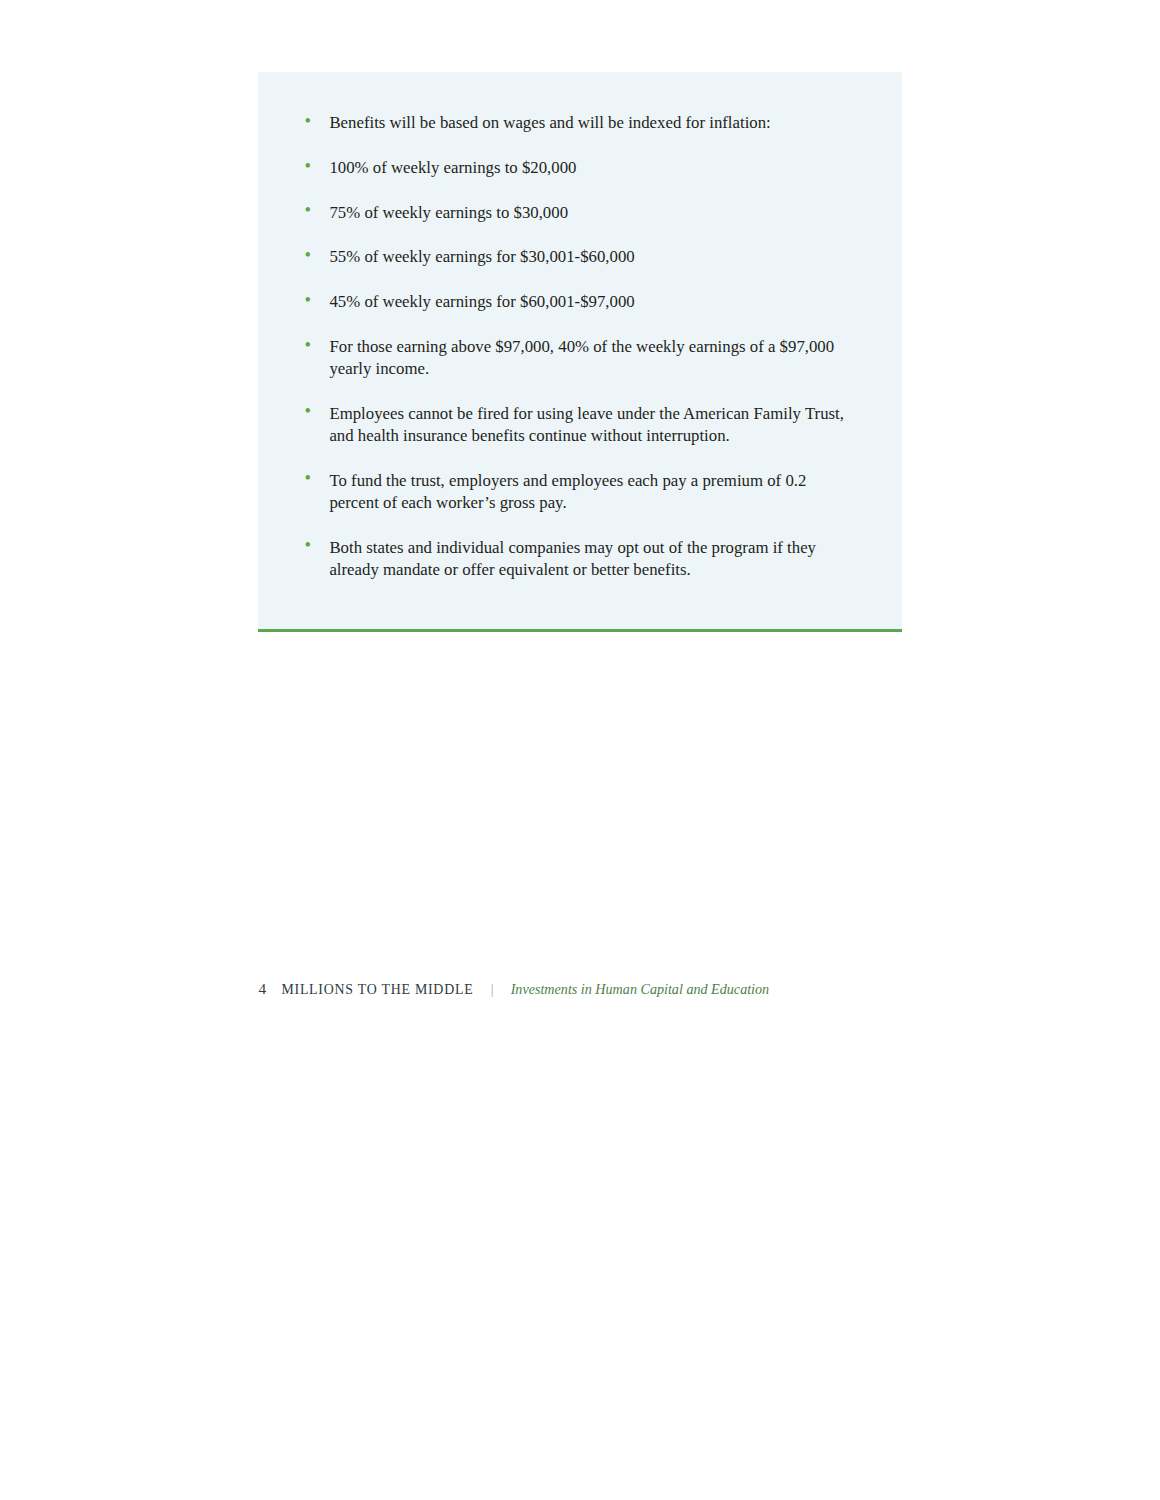Benefits will be based on wages and will be indexed for inflation:
100% of weekly earnings to $20,000
75% of weekly earnings to $30,000
55% of weekly earnings for $30,001-$60,000
45% of weekly earnings for $60,001-$97,000
For those earning above $97,000, 40% of the weekly earnings of a $97,000 yearly income.
Employees cannot be fired for using leave under the American Family Trust, and health insurance benefits continue without interruption.
To fund the trust, employers and employees each pay a premium of 0.2 percent of each worker’s gross pay.
Both states and individual companies may opt out of the program if they already mandate or offer equivalent or better benefits.
4 Millions to the Middle | Investments in Human Capital and Education